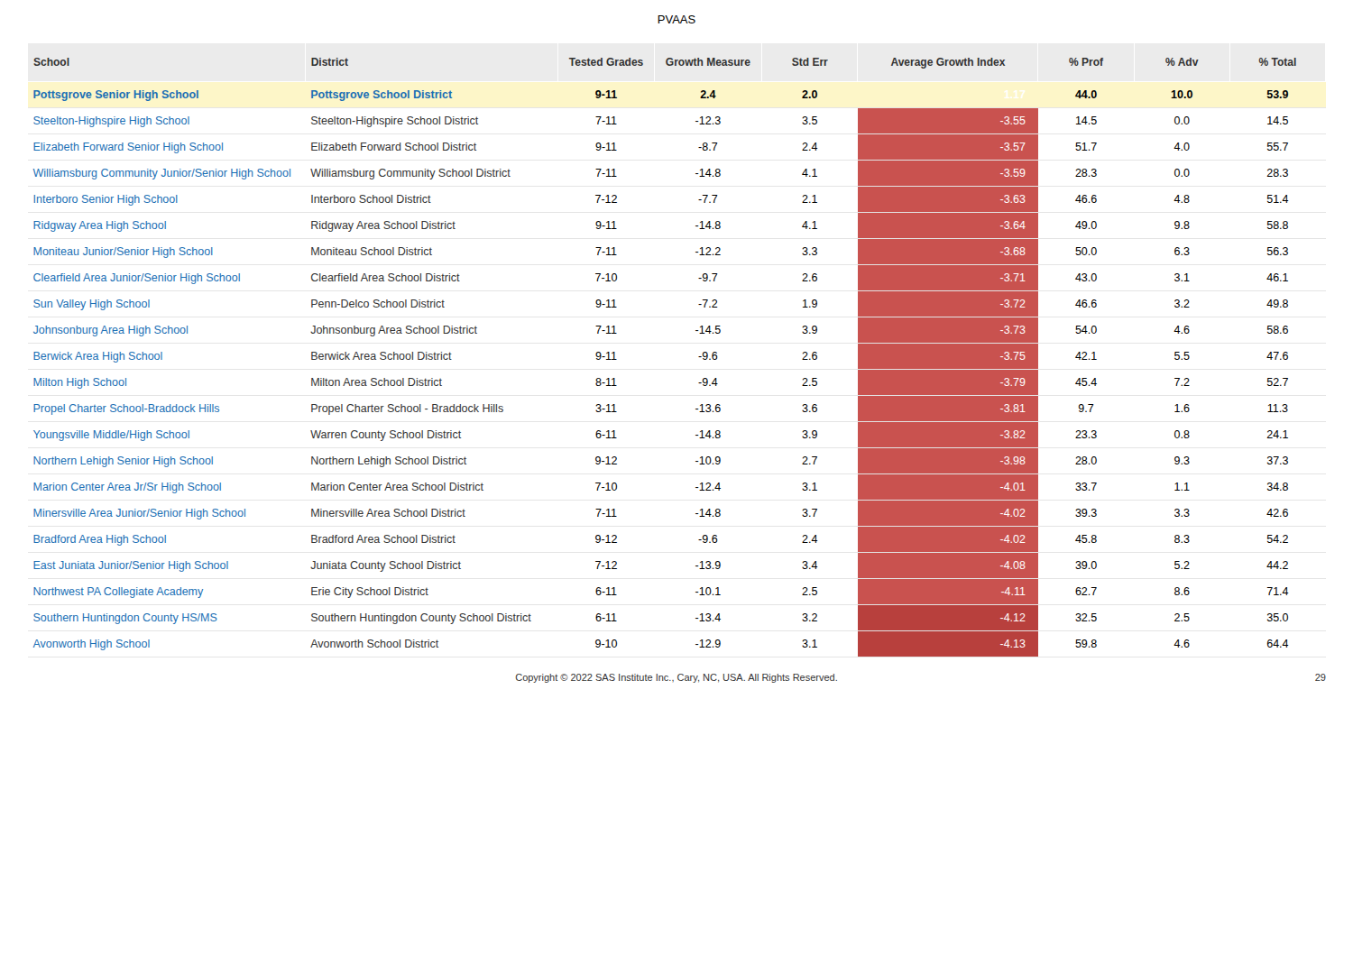PVAAS
| School | District | Tested Grades | Growth Measure | Std Err | Average Growth Index | % Prof | % Adv | % Total |
| --- | --- | --- | --- | --- | --- | --- | --- | --- |
| Pottsgrove Senior High School | Pottsgrove School District | 9-11 | 2.4 | 2.0 | 1.17 | 44.0 | 10.0 | 53.9 |
| Steelton-Highspire High School | Steelton-Highspire School District | 7-11 | -12.3 | 3.5 | -3.55 | 14.5 | 0.0 | 14.5 |
| Elizabeth Forward Senior High School | Elizabeth Forward School District | 9-11 | -8.7 | 2.4 | -3.57 | 51.7 | 4.0 | 55.7 |
| Williamsburg Community Junior/Senior High School | Williamsburg Community School District | 7-11 | -14.8 | 4.1 | -3.59 | 28.3 | 0.0 | 28.3 |
| Interboro Senior High School | Interboro School District | 7-12 | -7.7 | 2.1 | -3.63 | 46.6 | 4.8 | 51.4 |
| Ridgway Area High School | Ridgway Area School District | 9-11 | -14.8 | 4.1 | -3.64 | 49.0 | 9.8 | 58.8 |
| Moniteau Junior/Senior High School | Moniteau School District | 7-11 | -12.2 | 3.3 | -3.68 | 50.0 | 6.3 | 56.3 |
| Clearfield Area Junior/Senior High School | Clearfield Area School District | 7-10 | -9.7 | 2.6 | -3.71 | 43.0 | 3.1 | 46.1 |
| Sun Valley High School | Penn-Delco School District | 9-11 | -7.2 | 1.9 | -3.72 | 46.6 | 3.2 | 49.8 |
| Johnsonburg Area High School | Johnsonburg Area School District | 7-11 | -14.5 | 3.9 | -3.73 | 54.0 | 4.6 | 58.6 |
| Berwick Area High School | Berwick Area School District | 9-11 | -9.6 | 2.6 | -3.75 | 42.1 | 5.5 | 47.6 |
| Milton High School | Milton Area School District | 8-11 | -9.4 | 2.5 | -3.79 | 45.4 | 7.2 | 52.7 |
| Propel Charter School-Braddock Hills | Propel Charter School - Braddock Hills | 3-11 | -13.6 | 3.6 | -3.81 | 9.7 | 1.6 | 11.3 |
| Youngsville Middle/High School | Warren County School District | 6-11 | -14.8 | 3.9 | -3.82 | 23.3 | 0.8 | 24.1 |
| Northern Lehigh Senior High School | Northern Lehigh School District | 9-12 | -10.9 | 2.7 | -3.98 | 28.0 | 9.3 | 37.3 |
| Marion Center Area Jr/Sr High School | Marion Center Area School District | 7-10 | -12.4 | 3.1 | -4.01 | 33.7 | 1.1 | 34.8 |
| Minersville Area Junior/Senior High School | Minersville Area School District | 7-11 | -14.8 | 3.7 | -4.02 | 39.3 | 3.3 | 42.6 |
| Bradford Area High School | Bradford Area School District | 9-12 | -9.6 | 2.4 | -4.02 | 45.8 | 8.3 | 54.2 |
| East Juniata Junior/Senior High School | Juniata County School District | 7-12 | -13.9 | 3.4 | -4.08 | 39.0 | 5.2 | 44.2 |
| Northwest PA Collegiate Academy | Erie City School District | 6-11 | -10.1 | 2.5 | -4.11 | 62.7 | 8.6 | 71.4 |
| Southern Huntingdon County HS/MS | Southern Huntingdon County School District | 6-11 | -13.4 | 3.2 | -4.12 | 32.5 | 2.5 | 35.0 |
| Avonworth High School | Avonworth School District | 9-10 | -12.9 | 3.1 | -4.13 | 59.8 | 4.6 | 64.4 |
Copyright © 2022 SAS Institute Inc., Cary, NC, USA. All Rights Reserved. 29